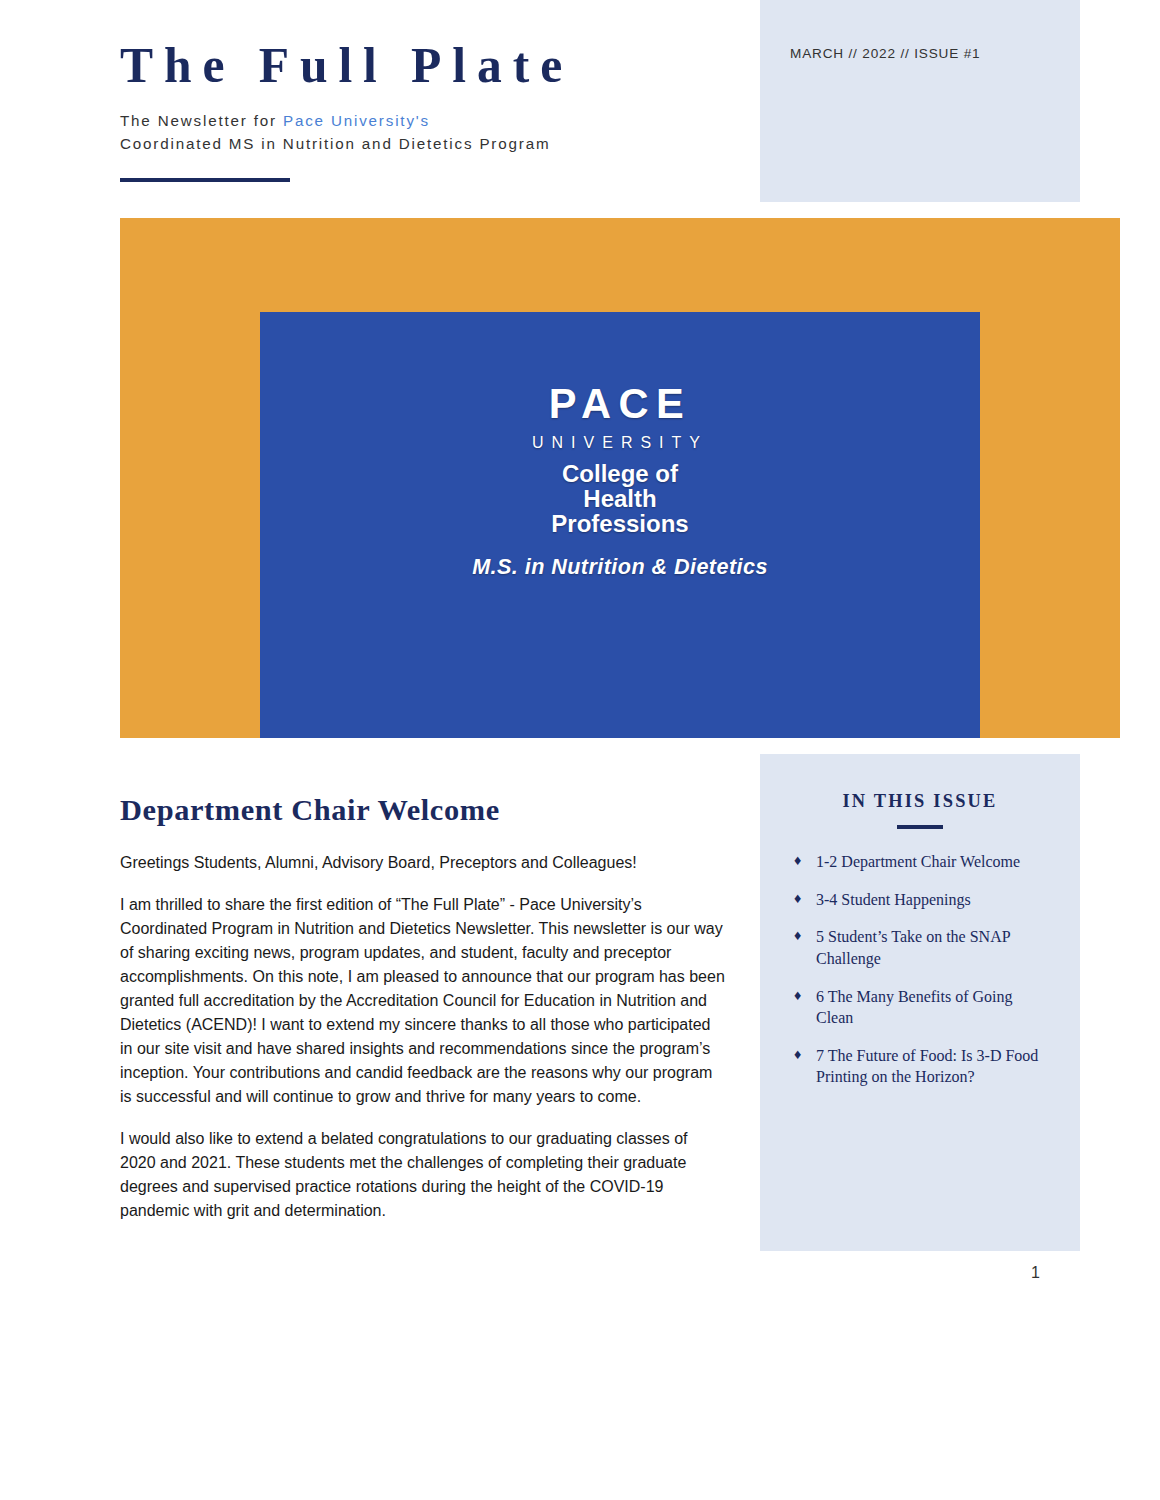The Full Plate
The Newsletter for Pace University's
Coordinated MS in Nutrition and Dietetics Program
MARCH // 2022 // ISSUE #1
PACE
UNIVERSITY
College of
Health
Professions
M.S. in Nutrition & Dietetics
Department Chair Welcome
Greetings Students, Alumni, Advisory Board, Preceptors and Colleagues!
I am thrilled to share the first edition of “The Full Plate” - Pace University’s Coordinated Program in Nutrition and Dietetics Newsletter. This newsletter is our way of sharing exciting news, program updates, and student, faculty and preceptor accomplishments. On this note, I am pleased to announce that our program has been granted full accreditation by the Accreditation Council for Education in Nutrition and Dietetics (ACEND)! I want to extend my sincere thanks to all those who participated in our site visit and have shared insights and recommendations since the program’s inception. Your contributions and candid feedback are the reasons why our program is successful and will continue to grow and thrive for many years to come.
I would also like to extend a belated congratulations to our graduating classes of 2020 and 2021. These students met the challenges of completing their graduate degrees and supervised practice rotations during the height of the COVID-19 pandemic with grit and determination.
IN THIS ISSUE
1-2 Department Chair Welcome
3-4 Student Happenings
5 Student’s Take on the SNAP Challenge
6 The Many Benefits of Going Clean
7 The Future of Food: Is 3-D Food Printing on the Horizon?
1